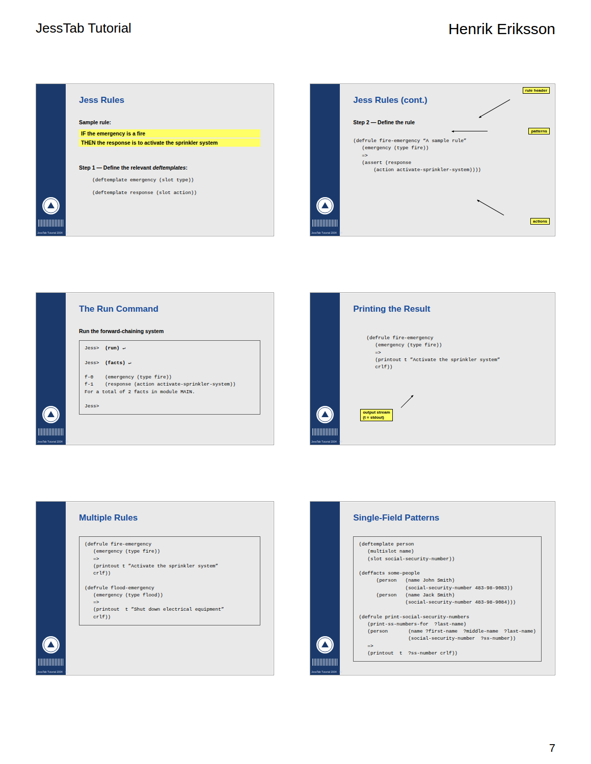JessTab Tutorial
Henrik Eriksson
JessTab Tutorial 2004 37
Jess Rules
Sample rule:
IF the emergency is a fire
THEN the response is to activate the sprinkler system
Step 1 — Define the relevant deftemplates:
(deftemplate emergency (slot type))
(deftemplate response (slot action))
JessTab Tutorial 2004 38
Jess Rules (cont.)
rule header
Step 2 — Define the rule
(defrule fire-emergency “A sample rule”
   (emergency (type fire))
   =>
   (assert (response
       (action activate-sprinkler-system))))
patterns
actions
JessTab Tutorial 2004 39
The Run Command
Run the forward-chaining system
Jess>  (run) ↵

Jess>  (facts) ↵

f-0    (emergency (type fire))
f-1    (response (action activate-sprinkler-system))
For a total of 2 facts in module MAIN.

Jess>
JessTab Tutorial 2004 40
Printing the Result
(defrule fire-emergency
   (emergency (type fire))
   =>
   (printout t ”Activate the sprinkler system”
   crlf))
output stream
(t = stdout)
JessTab Tutorial 2004 41
Multiple Rules
(defrule fire-emergency
   (emergency (type fire))
   =>
   (printout t ”Activate the sprinkler system”
   crlf))

(defrule flood-emergency
   (emergency (type flood))
   =>
   (printout  t ”Shut down electrical equipment”
   crlf))
JessTab Tutorial 2004 42
Single-Field Patterns
(deftemplate person
   (multislot name)
   (slot social-security-number))

(deffacts some-people
      (person   (name John Smith)
                (social-security-number 483-98-9083))
      (person   (name Jack Smith)
                (social-security-number 483-98-9084)))

(defrule print-social-security-numbers
   (print-ss-numbers-for  ?last-name)
   (person       (name ?first-name  ?middle-name  ?last-name)
                 (social-security-number  ?ss-number))
   =>
   (printout  t  ?ss-number crlf))
7